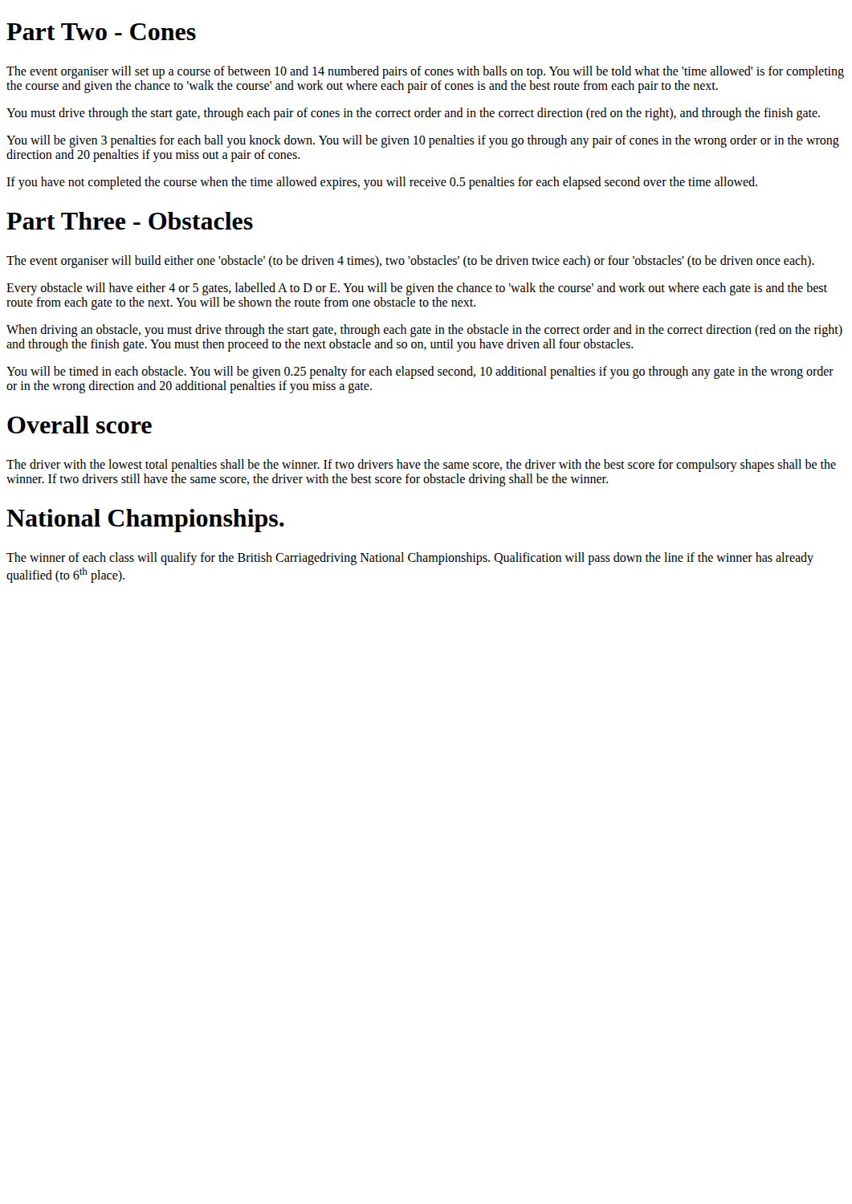Part Two - Cones
The event organiser will set up a course of between 10 and 14 numbered pairs of cones with balls on top. You will be told what the 'time allowed' is for completing the course and given the chance to 'walk the course' and work out where each pair of cones is and the best route from each pair to the next.
You must drive through the start gate, through each pair of cones in the correct order and in the correct direction (red on the right), and through the finish gate.
You will be given 3 penalties for each ball you knock down. You will be given 10 penalties if you go through any pair of cones in the wrong order or in the wrong direction and 20 penalties if you miss out a pair of cones.
If you have not completed the course when the time allowed expires, you will receive 0.5 penalties for each elapsed second over the time allowed.
Part Three - Obstacles
The event organiser will build either one 'obstacle' (to be driven 4 times), two 'obstacles' (to be driven twice each) or four 'obstacles' (to be driven once each).
Every obstacle will have either 4 or 5 gates, labelled A to D or E. You will be given the chance to 'walk the course' and work out where each gate is and the best route from each gate to the next. You will be shown the route from one obstacle to the next.
When driving an obstacle, you must drive through the start gate, through each gate in the obstacle in the correct order and in the correct direction (red on the right) and through the finish gate. You must then proceed to the next obstacle and so on, until you have driven all four obstacles.
You will be timed in each obstacle. You will be given 0.25 penalty for each elapsed second, 10 additional penalties if you go through any gate in the wrong order or in the wrong direction and 20 additional penalties if you miss a gate.
Overall score
The driver with the lowest total penalties shall be the winner. If two drivers have the same score, the driver with the best score for compulsory shapes shall be the winner. If two drivers still have the same score, the driver with the best score for obstacle driving shall be the winner.
National Championships.
The winner of each class will qualify for the British Carriagedriving National Championships. Qualification will pass down the line if the winner has already qualified (to 6th place).